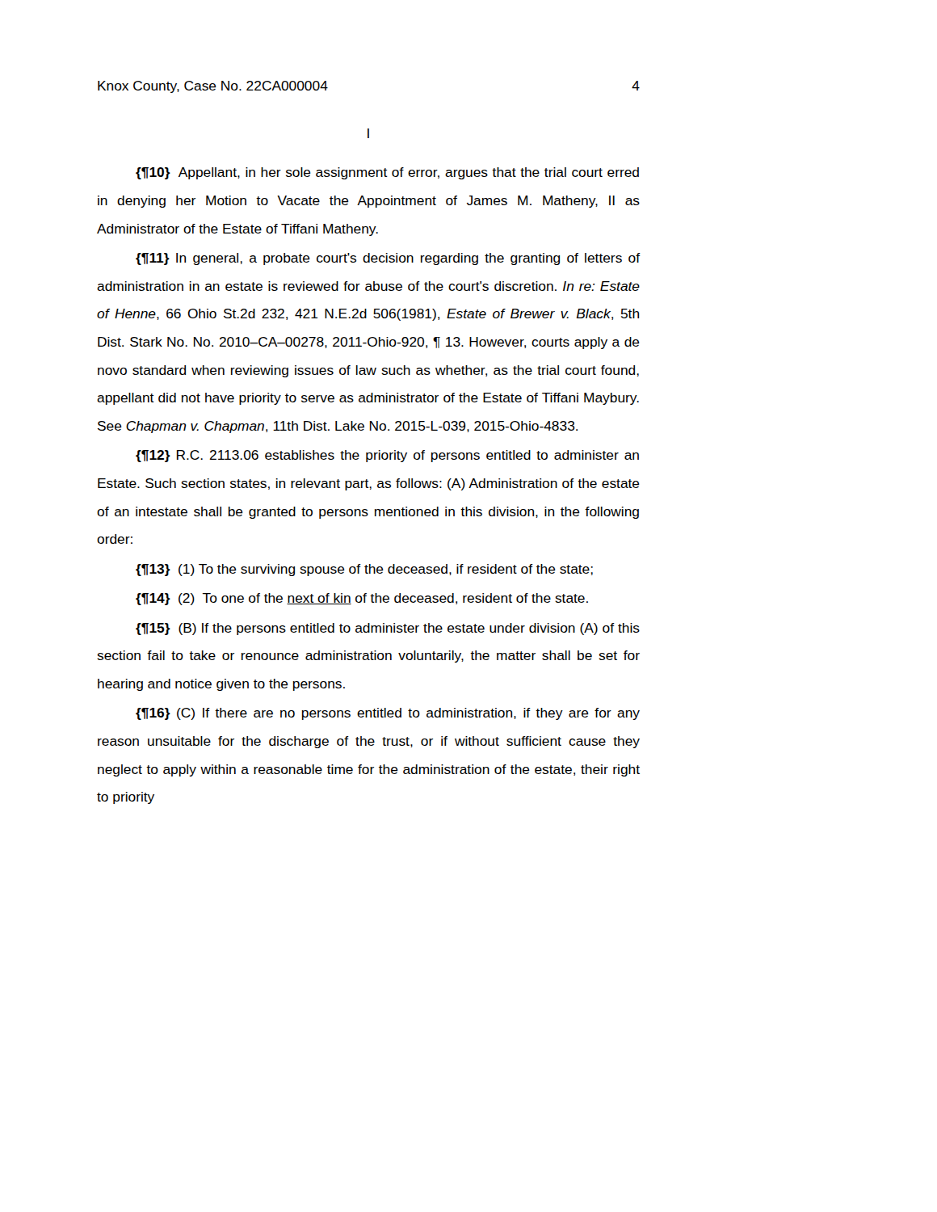Knox County, Case No. 22CA000004 4
I
{¶10} Appellant, in her sole assignment of error, argues that the trial court erred in denying her Motion to Vacate the Appointment of James M. Matheny, II as Administrator of the Estate of Tiffani Matheny.
{¶11} In general, a probate court's decision regarding the granting of letters of administration in an estate is reviewed for abuse of the court's discretion. In re: Estate of Henne, 66 Ohio St.2d 232, 421 N.E.2d 506(1981), Estate of Brewer v. Black, 5th Dist. Stark No. No. 2010–CA–00278, 2011-Ohio-920, ¶ 13. However, courts apply a de novo standard when reviewing issues of law such as whether, as the trial court found, appellant did not have priority to serve as administrator of the Estate of Tiffani Maybury. See Chapman v. Chapman, 11th Dist. Lake No. 2015-L-039, 2015-Ohio-4833.
{¶12} R.C. 2113.06 establishes the priority of persons entitled to administer an Estate. Such section states, in relevant part, as follows: (A) Administration of the estate of an intestate shall be granted to persons mentioned in this division, in the following order:
{¶13} (1) To the surviving spouse of the deceased, if resident of the state;
{¶14} (2) To one of the next of kin of the deceased, resident of the state.
{¶15} (B) If the persons entitled to administer the estate under division (A) of this section fail to take or renounce administration voluntarily, the matter shall be set for hearing and notice given to the persons.
{¶16} (C) If there are no persons entitled to administration, if they are for any reason unsuitable for the discharge of the trust, or if without sufficient cause they neglect to apply within a reasonable time for the administration of the estate, their right to priority